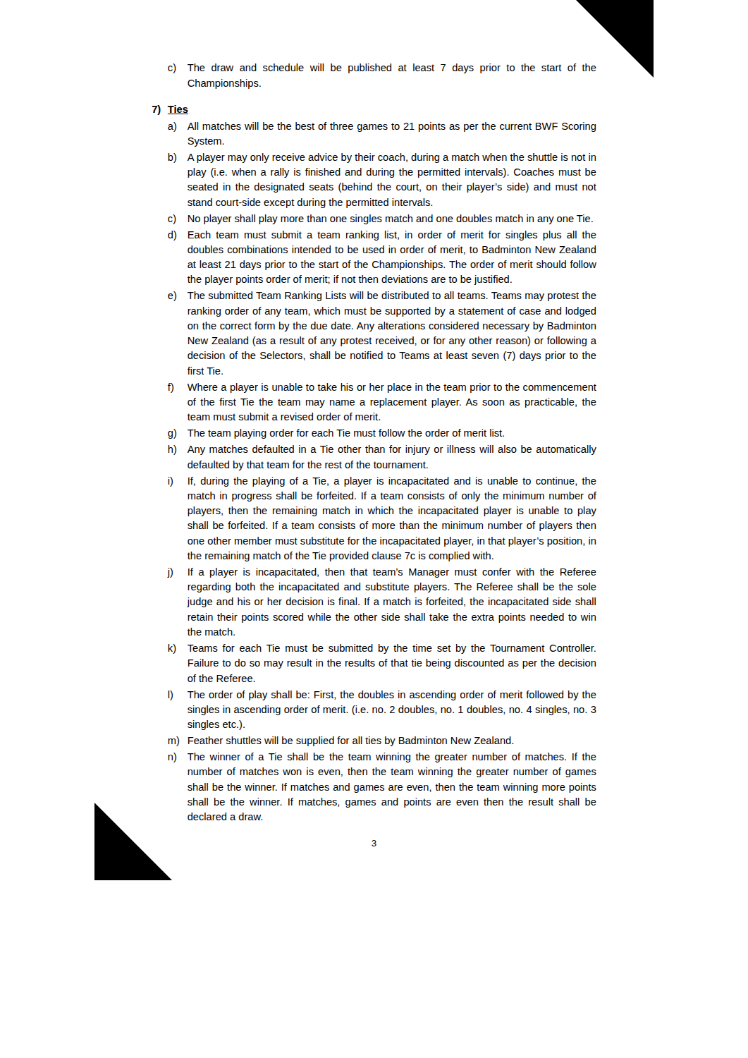c)
The draw and schedule will be published at least 7 days prior to the start of the Championships.
7)
Ties
a)
All matches will be the best of three games to 21 points as per the current BWF Scoring System.
b)
A player may only receive advice by their coach, during a match when the shuttle is not in play (i.e. when a rally is finished and during the permitted intervals). Coaches must be seated in the designated seats (behind the court, on their player’s side) and must not stand court-side except during the permitted intervals.
c)
No player shall play more than one singles match and one doubles match in any one Tie.
d)
Each team must submit a team ranking list, in order of merit for singles plus all the doubles combinations intended to be used in order of merit, to Badminton New Zealand at least 21 days prior to the start of the Championships. The order of merit should follow the player points order of merit; if not then deviations are to be justified.
e)
The submitted Team Ranking Lists will be distributed to all teams. Teams may protest the ranking order of any team, which must be supported by a statement of case and lodged on the correct form by the due date. Any alterations considered necessary by Badminton New Zealand (as a result of any protest received, or for any other reason) or following a decision of the Selectors, shall be notified to Teams at least seven (7) days prior to the first Tie.
f)
Where a player is unable to take his or her place in the team prior to the commencement of the first Tie the team may name a replacement player. As soon as practicable, the team must submit a revised order of merit.
g)
The team playing order for each Tie must follow the order of merit list.
h)
Any matches defaulted in a Tie other than for injury or illness will also be automatically defaulted by that team for the rest of the tournament.
i)
If, during the playing of a Tie, a player is incapacitated and is unable to continue, the match in progress shall be forfeited. If a team consists of only the minimum number of players, then the remaining match in which the incapacitated player is unable to play shall be forfeited. If a team consists of more than the minimum number of players then one other member must substitute for the incapacitated player, in that player’s position, in the remaining match of the Tie provided clause 7c is complied with.
j)
If a player is incapacitated, then that team’s Manager must confer with the Referee regarding both the incapacitated and substitute players. The Referee shall be the sole judge and his or her decision is final. If a match is forfeited, the incapacitated side shall retain their points scored while the other side shall take the extra points needed to win the match.
k)
Teams for each Tie must be submitted by the time set by the Tournament Controller. Failure to do so may result in the results of that tie being discounted as per the decision of the Referee.
l)
The order of play shall be: First, the doubles in ascending order of merit followed by the singles in ascending order of merit. (i.e. no. 2 doubles, no. 1 doubles, no. 4 singles, no. 3 singles etc.).
m)
Feather shuttles will be supplied for all ties by Badminton New Zealand.
n)
The winner of a Tie shall be the team winning the greater number of matches. If the number of matches won is even, then the team winning the greater number of games shall be the winner. If matches and games are even, then the team winning more points shall be the winner. If matches, games and points are even then the result shall be declared a draw.
3